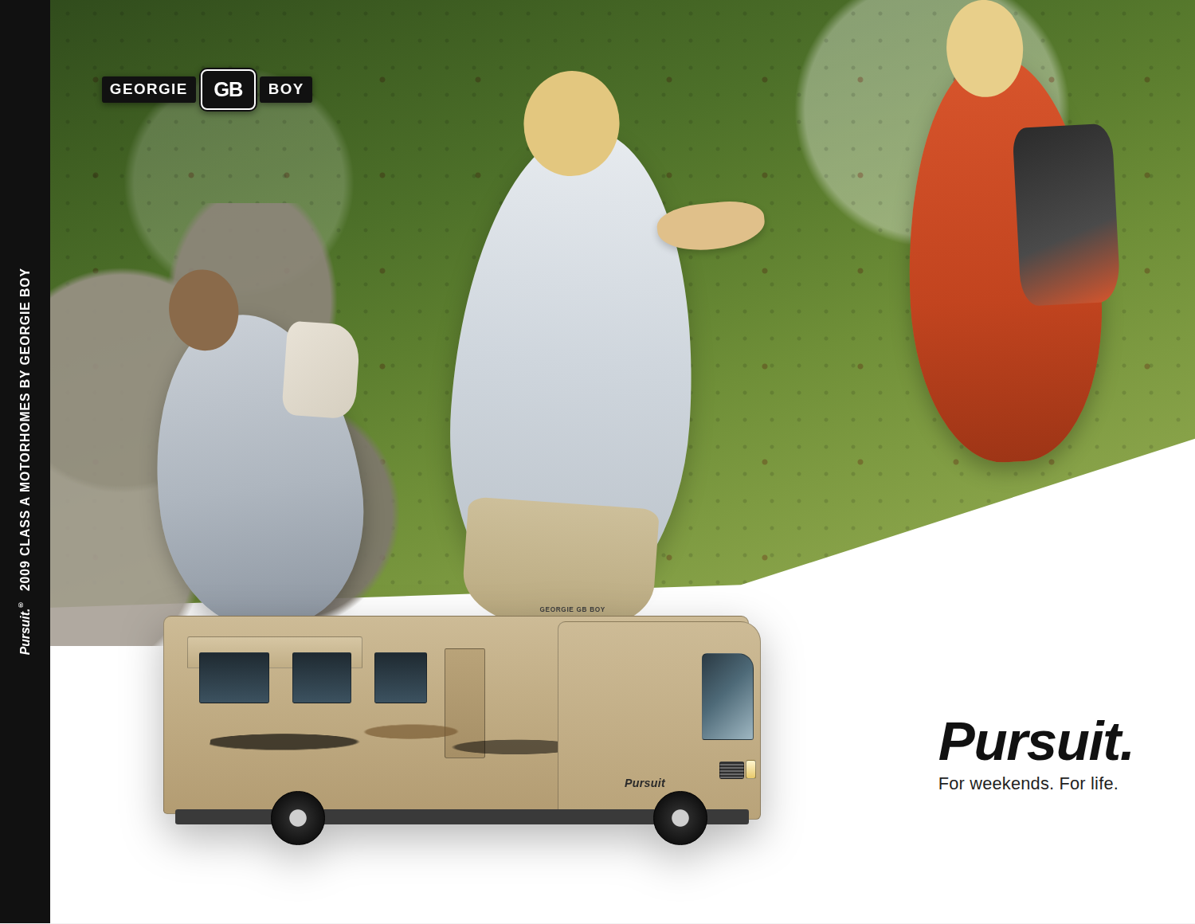Pursuit — 2009 Class A Motorhomes by Georgie Boy. For weekends. For life.
Pursuit.® 2009 Class A Motorhomes by Georgie Boy
Georgie GB Boy
Georgie GB Boy Pursuit
Pursuit Class A motorhome
Pursuit.
For weekends. For life.